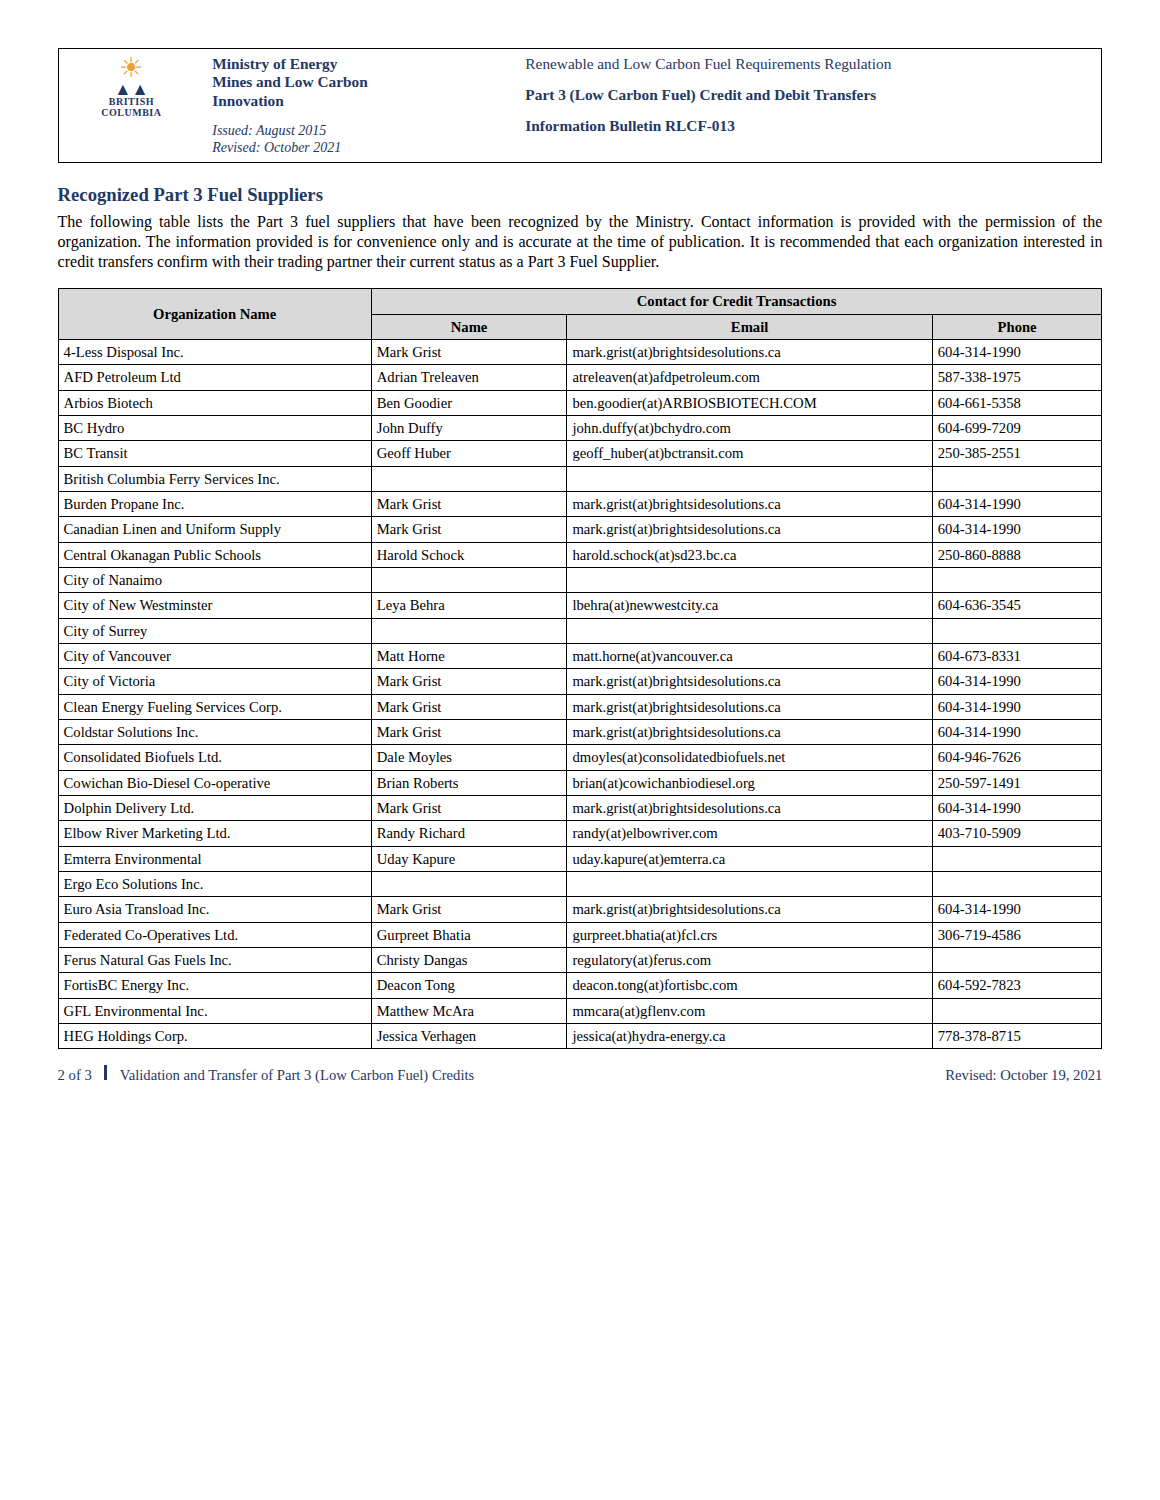| ☀ ▲▲ BRITISH COLUMBIA | Ministry of Energy Mines and Low Carbon Innovation Issued: August 2015 Revised: October 2021 | Renewable and Low Carbon Fuel Requirements Regulation Part 3 (Low Carbon Fuel) Credit and Debit Transfers Information Bulletin RLCF-013 |
Recognized Part 3 Fuel Suppliers
The following table lists the Part 3 fuel suppliers that have been recognized by the Ministry. Contact information is provided with the permission of the organization. The information provided is for convenience only and is accurate at the time of publication. It is recommended that each organization interested in credit transfers confirm with their trading partner their current status as a Part 3 Fuel Supplier.
| Organization Name | Contact for Credit Transactions |
| --- | --- |
| Name | Email | Phone |
| 4-Less Disposal Inc. | Mark Grist | mark.grist(at)brightsidesolutions.ca | 604-314-1990 |
| AFD Petroleum Ltd | Adrian Treleaven | atreleaven(at)afdpetroleum.com | 587-338-1975 |
| Arbios Biotech | Ben Goodier | ben.goodier(at)ARBIOSBIOTECH.COM | 604-661-5358 |
| BC Hydro | John Duffy | john.duffy(at)bchydro.com | 604-699-7209 |
| BC Transit | Geoff Huber | geoff_huber(at)bctransit.com | 250-385-2551 |
| British Columbia Ferry Services Inc. | | | |
| Burden Propane Inc. | Mark Grist | mark.grist(at)brightsidesolutions.ca | 604-314-1990 |
| Canadian Linen and Uniform Supply | Mark Grist | mark.grist(at)brightsidesolutions.ca | 604-314-1990 |
| Central Okanagan Public Schools | Harold Schock | harold.schock(at)sd23.bc.ca | 250-860-8888 |
| City of Nanaimo | | | |
| City of New Westminster | Leya Behra | lbehra(at)newwestcity.ca | 604-636-3545 |
| City of Surrey | | | |
| City of Vancouver | Matt Horne | matt.horne(at)vancouver.ca | 604-673-8331 |
| City of Victoria | Mark Grist | mark.grist(at)brightsidesolutions.ca | 604-314-1990 |
| Clean Energy Fueling Services Corp. | Mark Grist | mark.grist(at)brightsidesolutions.ca | 604-314-1990 |
| Coldstar Solutions Inc. | Mark Grist | mark.grist(at)brightsidesolutions.ca | 604-314-1990 |
| Consolidated Biofuels Ltd. | Dale Moyles | dmoyles(at)consolidatedbiofuels.net | 604-946-7626 |
| Cowichan Bio-Diesel Co-operative | Brian Roberts | brian(at)cowichanbiodiesel.org | 250-597-1491 |
| Dolphin Delivery Ltd. | Mark Grist | mark.grist(at)brightsidesolutions.ca | 604-314-1990 |
| Elbow River Marketing Ltd. | Randy Richard | randy(at)elbowriver.com | 403-710-5909 |
| Emterra Environmental | Uday Kapure | uday.kapure(at)emterra.ca | |
| Ergo Eco Solutions Inc. | | | |
| Euro Asia Transload Inc. | Mark Grist | mark.grist(at)brightsidesolutions.ca | 604-314-1990 |
| Federated Co-Operatives Ltd. | Gurpreet Bhatia | gurpreet.bhatia(at)fcl.crs | 306-719-4586 |
| Ferus Natural Gas Fuels Inc. | Christy Dangas | regulatory(at)ferus.com | |
| FortisBC Energy Inc. | Deacon Tong | deacon.tong(at)fortisbc.com | 604-592-7823 |
| GFL Environmental Inc. | Matthew McAra | mmcara(at)gflenv.com | |
| HEG Holdings Corp. | Jessica Verhagen | jessica(at)hydra-energy.ca | 778-378-8715 |
2 of 3 Validation and Transfer of Part 3 (Low Carbon Fuel) Credits
Revised: October 19, 2021